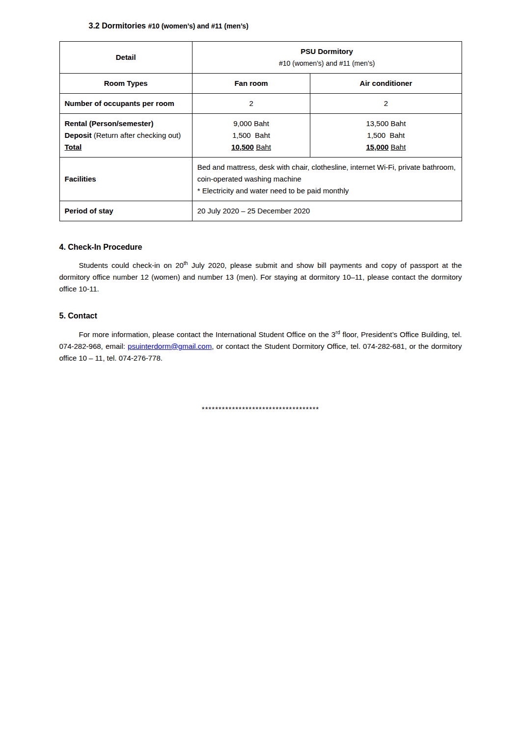3.2 Dormitories #10 (women’s) and #11 (men’s)
| Detail | PSU Dormitory #10 (women’s) and #11 (men’s) |
| Room Types | Fan room | Air conditioner |
| Number of occupants per room | 2 | 2 |
| Rental (Person/semester) Deposit (Return after checking out) Total | 9,000 Baht 1,500 Baht 10,500 Baht | 13,500 Baht 1,500 Baht 15,000 Baht |
| Facilities | Bed and mattress, desk with chair, clothesline, internet Wi-Fi, private bathroom, coin-operated washing machine * Electricity and water need to be paid monthly |
| Period of stay | 20 July 2020 – 25 December 2020 |
4. Check-In Procedure
Students could check-in on 20th July 2020, please submit and show bill payments and copy of passport at the dormitory office number 12 (women) and number 13 (men). For staying at dormitory 10–11, please contact the dormitory office 10-11.
5. Contact
For more information, please contact the International Student Office on the 3rd floor, President’s Office Building, tel. 074-282-968, email: psuinterdorm@gmail.com, or contact the Student Dormitory Office, tel. 074-282-681, or the dormitory office 10 – 11, tel. 074-276-778.
***********************************